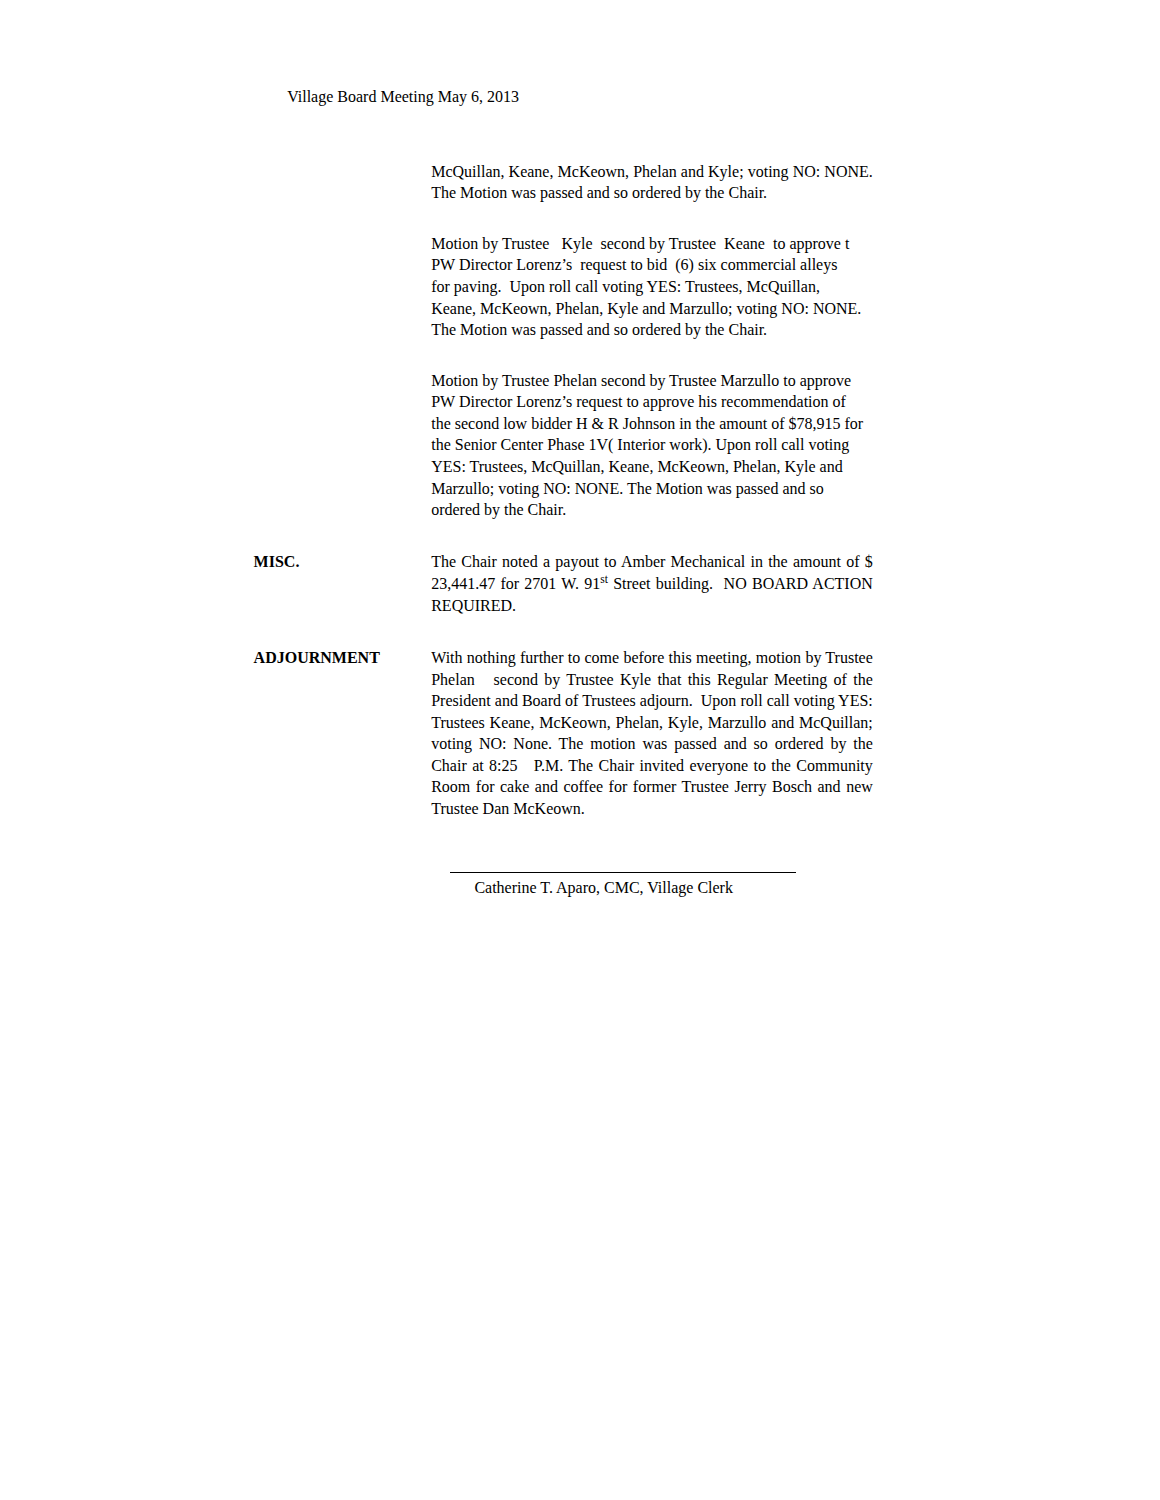Village Board Meeting May 6, 2013
McQuillan, Keane, McKeown, Phelan and Kyle; voting NO: NONE. The Motion was passed and so ordered by the Chair.
Motion by Trustee Kyle second by Trustee Keane to approve t
PW Director Lorenz’s request to bid (6) six commercial alleys
for paving. Upon roll call voting YES: Trustees, McQuillan,
Keane, McKeown, Phelan, Kyle and Marzullo; voting NO: NONE.
The Motion was passed and so ordered by the Chair.
Motion by Trustee Phelan second by Trustee Marzullo to approve
PW Director Lorenz’s request to approve his recommendation of
the second low bidder H & R Johnson in the amount of $78,915 for
the Senior Center Phase 1V( Interior work). Upon roll call voting
YES: Trustees, McQuillan, Keane, McKeown, Phelan, Kyle and
Marzullo; voting NO: NONE. The Motion was passed and so
ordered by the Chair.
MISC.
The Chair noted a payout to Amber Mechanical in the amount of $ 23,441.47 for 2701 W. 91st Street building. NO BOARD ACTION REQUIRED.
ADJOURNMENT
With nothing further to come before this meeting, motion by Trustee Phelan second by Trustee Kyle that this Regular Meeting of the President and Board of Trustees adjourn. Upon roll call voting YES: Trustees Keane, McKeown, Phelan, Kyle, Marzullo and McQuillan; voting NO: None. The motion was passed and so ordered by the Chair at 8:25 P.M. The Chair invited everyone to the Community Room for cake and coffee for former Trustee Jerry Bosch and new Trustee Dan McKeown.
Catherine T. Aparo, CMC, Village Clerk